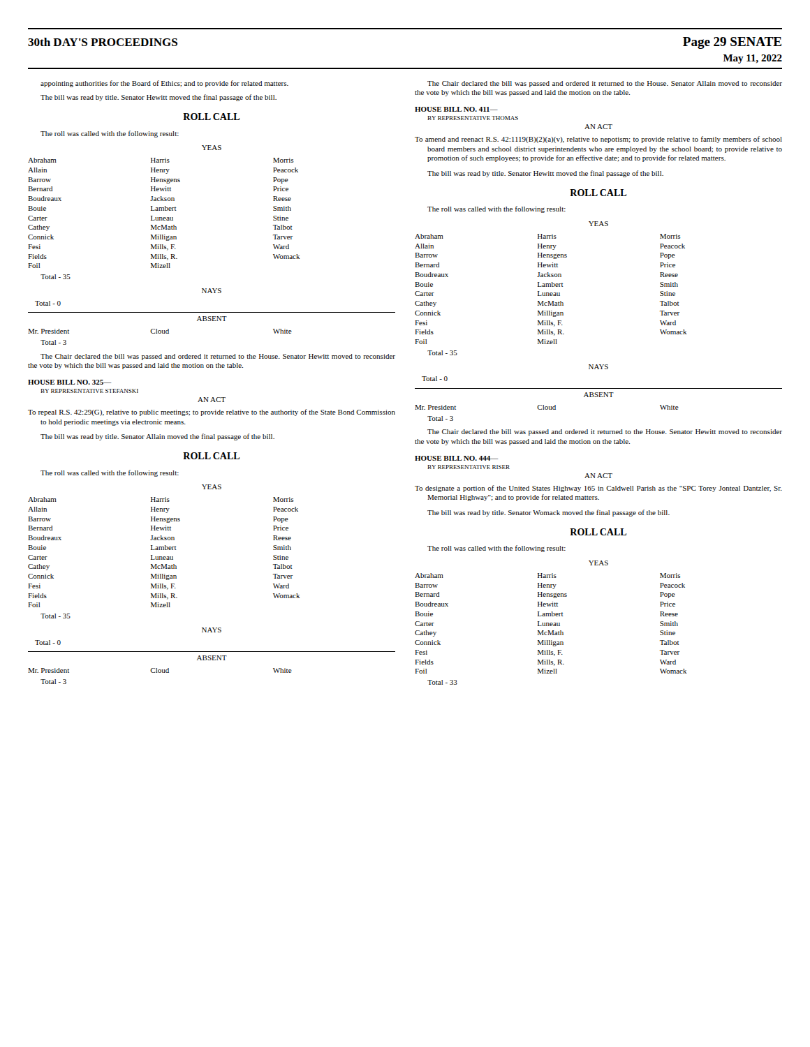30th DAY'S PROCEEDINGS
Page 29 SENATE
May 11, 2022
appointing authorities for the Board of Ethics; and to provide for related matters.
The bill was read by title. Senator Hewitt moved the final passage of the bill.
ROLL CALL
The roll was called with the following result:
YEAS
| Abraham | Harris | Morris |
| Allain | Henry | Peacock |
| Barrow | Hensgens | Pope |
| Bernard | Hewitt | Price |
| Boudreaux | Jackson | Reese |
| Bouie | Lambert | Smith |
| Carter | Luneau | Stine |
| Cathey | McMath | Talbot |
| Connick | Milligan | Tarver |
| Fesi | Mills, F. | Ward |
| Fields | Mills, R. | Womack |
| Foil | Mizell | |
Total - 35
NAYS
Total - 0
ABSENT
| Mr. President | Cloud | White |
Total - 3
The Chair declared the bill was passed and ordered it returned to the House. Senator Hewitt moved to reconsider the vote by which the bill was passed and laid the motion on the table.
HOUSE BILL NO. 325—
BY REPRESENTATIVE STEFANSKI
AN ACT
To repeal R.S. 42:29(G), relative to public meetings; to provide relative to the authority of the State Bond Commission to hold periodic meetings via electronic means.
The bill was read by title. Senator Allain moved the final passage of the bill.
ROLL CALL
The roll was called with the following result:
YEAS
| Abraham | Harris | Morris |
| Allain | Henry | Peacock |
| Barrow | Hensgens | Pope |
| Bernard | Hewitt | Price |
| Boudreaux | Jackson | Reese |
| Bouie | Lambert | Smith |
| Carter | Luneau | Stine |
| Cathey | McMath | Talbot |
| Connick | Milligan | Tarver |
| Fesi | Mills, F. | Ward |
| Fields | Mills, R. | Womack |
| Foil | Mizell | |
Total - 35
NAYS
Total - 0
ABSENT
| Mr. President | Cloud | White |
Total - 3
The Chair declared the bill was passed and ordered it returned to the House. Senator Allain moved to reconsider the vote by which the bill was passed and laid the motion on the table.
HOUSE BILL NO. 411—
BY REPRESENTATIVE THOMAS
AN ACT
To amend and reenact R.S. 42:1119(B)(2)(a)(v), relative to nepotism; to provide relative to family members of school board members and school district superintendents who are employed by the school board; to provide relative to promotion of such employees; to provide for an effective date; and to provide for related matters.
The bill was read by title. Senator Hewitt moved the final passage of the bill.
ROLL CALL
The roll was called with the following result:
YEAS
| Abraham | Harris | Morris |
| Allain | Henry | Peacock |
| Barrow | Hensgens | Pope |
| Bernard | Hewitt | Price |
| Boudreaux | Jackson | Reese |
| Bouie | Lambert | Smith |
| Carter | Luneau | Stine |
| Cathey | McMath | Talbot |
| Connick | Milligan | Tarver |
| Fesi | Mills, F. | Ward |
| Fields | Mills, R. | Womack |
| Foil | Mizell | |
Total - 35
NAYS
Total - 0
ABSENT
| Mr. President | Cloud | White |
Total - 3
The Chair declared the bill was passed and ordered it returned to the House. Senator Hewitt moved to reconsider the vote by which the bill was passed and laid the motion on the table.
HOUSE BILL NO. 444—
BY REPRESENTATIVE RISER
AN ACT
To designate a portion of the United States Highway 165 in Caldwell Parish as the "SPC Torey Jonteal Dantzler, Sr. Memorial Highway"; and to provide for related matters.
The bill was read by title. Senator Womack moved the final passage of the bill.
ROLL CALL
The roll was called with the following result:
YEAS
| Abraham | Harris | Morris |
| Barrow | Henry | Peacock |
| Bernard | Hensgens | Pope |
| Boudreaux | Hewitt | Price |
| Bouie | Lambert | Reese |
| Carter | Luneau | Smith |
| Cathey | McMath | Stine |
| Connick | Milligan | Talbot |
| Fesi | Mills, F. | Tarver |
| Fields | Mills, R. | Ward |
| Foil | Mizell | Womack |
Total - 33